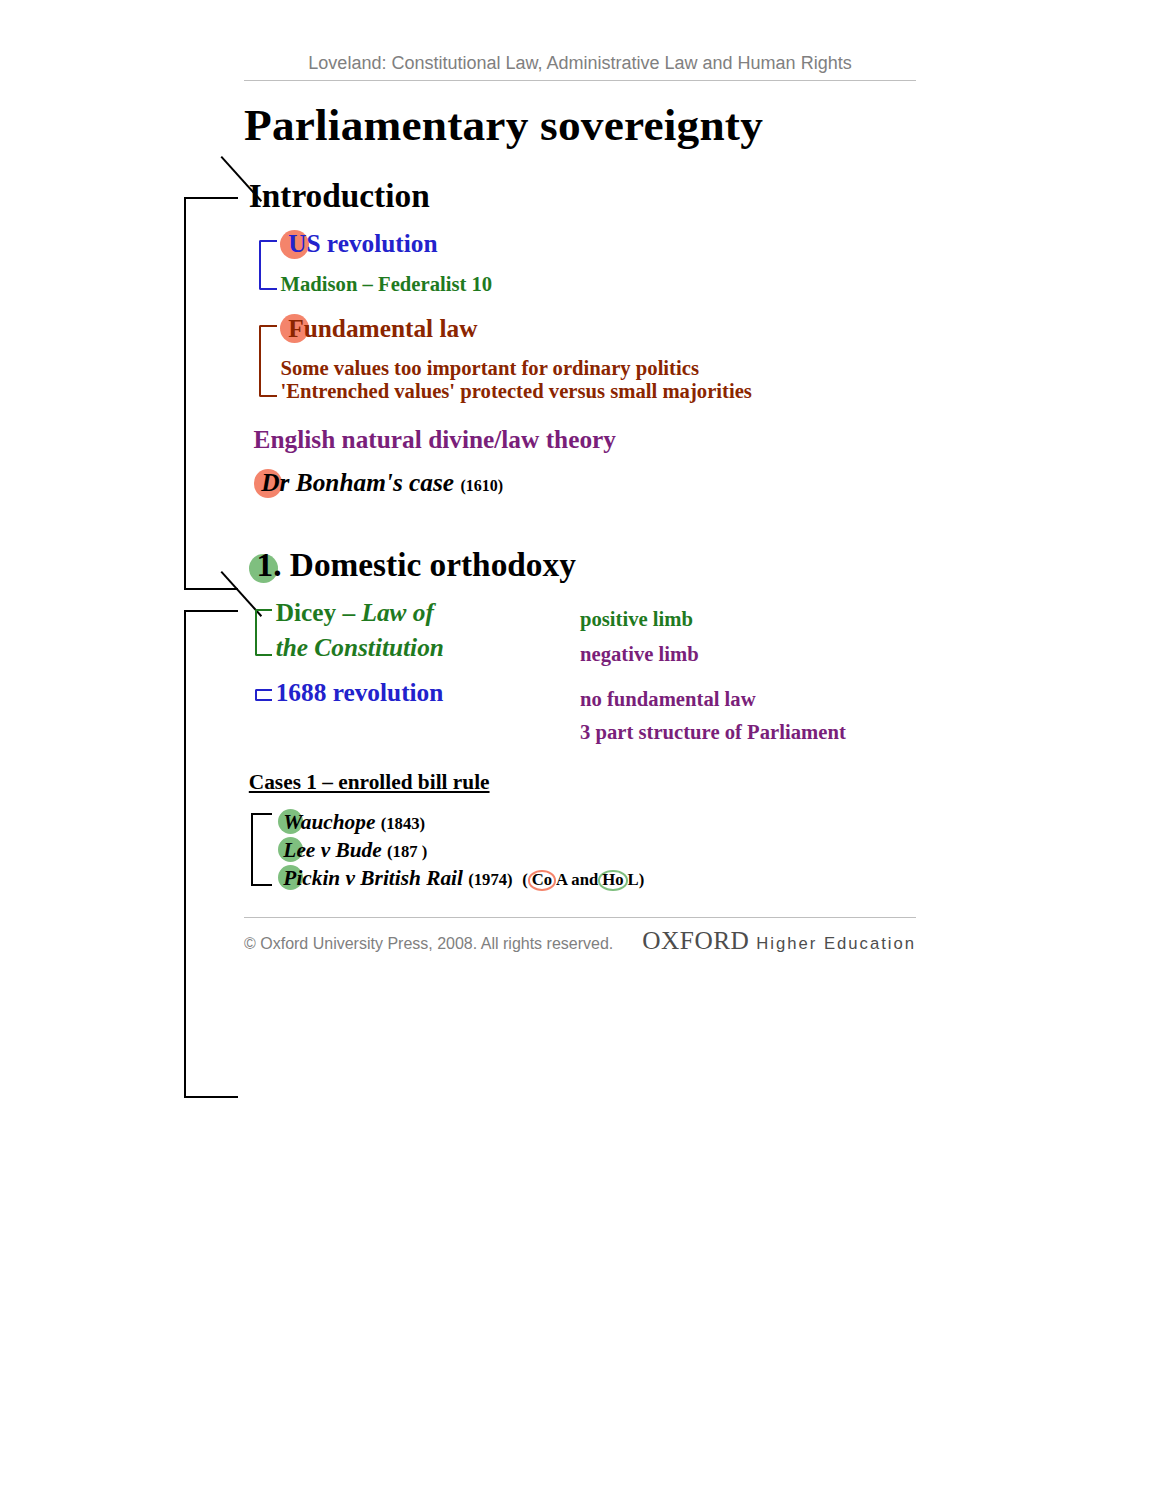Loveland: Constitutional Law, Administrative Law and Human Rights
Parliamentary sovereignty
Introduction
US revolution
Madison – Federalist 10
Fundamental law
Some values too important for ordinary politics
'Entrenched values' protected versus small majorities
English natural divine/law theory
Dr Bonham's case (1610)
1. Domestic orthodoxy
Dicey – Law of
the Constitution
positive limb
negative limb
1688 revolution
no fundamental law
3 part structure of Parliament
Cases 1 – enrolled bill rule
Wauchope (1843)
Lee v Bude (187 )
Pickin v British Rail (1974) (Co A andHo L)
© Oxford University Press, 2008. All rights reserved.
OXFORD Higher Education